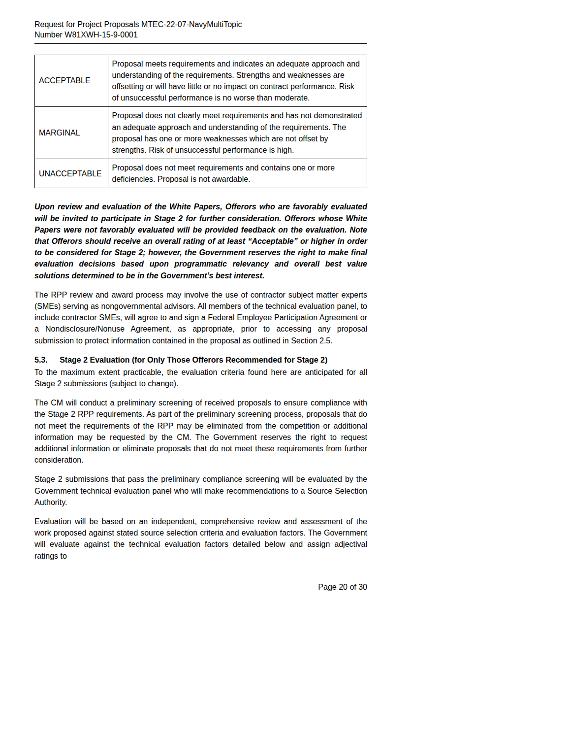Request for Project Proposals MTEC-22-07-NavyMultiTopic
Number W81XWH-15-9-0001
| ACCEPTABLE | Proposal meets requirements and indicates an adequate approach and understanding of the requirements. Strengths and weaknesses are offsetting or will have little or no impact on contract performance. Risk of unsuccessful performance is no worse than moderate. |
| MARGINAL | Proposal does not clearly meet requirements and has not demonstrated an adequate approach and understanding of the requirements. The proposal has one or more weaknesses which are not offset by strengths. Risk of unsuccessful performance is high. |
| UNACCEPTABLE | Proposal does not meet requirements and contains one or more deficiencies. Proposal is not awardable. |
Upon review and evaluation of the White Papers, Offerors who are favorably evaluated will be invited to participate in Stage 2 for further consideration. Offerors whose White Papers were not favorably evaluated will be provided feedback on the evaluation. Note that Offerors should receive an overall rating of at least “Acceptable” or higher in order to be considered for Stage 2; however, the Government reserves the right to make final evaluation decisions based upon programmatic relevancy and overall best value solutions determined to be in the Government’s best interest.
The RPP review and award process may involve the use of contractor subject matter experts (SMEs) serving as nongovernmental advisors. All members of the technical evaluation panel, to include contractor SMEs, will agree to and sign a Federal Employee Participation Agreement or a Nondisclosure/Nonuse Agreement, as appropriate, prior to accessing any proposal submission to protect information contained in the proposal as outlined in Section 2.5.
5.3. Stage 2 Evaluation (for Only Those Offerors Recommended for Stage 2)
To the maximum extent practicable, the evaluation criteria found here are anticipated for all Stage 2 submissions (subject to change).
The CM will conduct a preliminary screening of received proposals to ensure compliance with the Stage 2 RPP requirements. As part of the preliminary screening process, proposals that do not meet the requirements of the RPP may be eliminated from the competition or additional information may be requested by the CM. The Government reserves the right to request additional information or eliminate proposals that do not meet these requirements from further consideration.
Stage 2 submissions that pass the preliminary compliance screening will be evaluated by the Government technical evaluation panel who will make recommendations to a Source Selection Authority.
Evaluation will be based on an independent, comprehensive review and assessment of the work proposed against stated source selection criteria and evaluation factors. The Government will evaluate against the technical evaluation factors detailed below and assign adjectival ratings to
Page 20 of 30